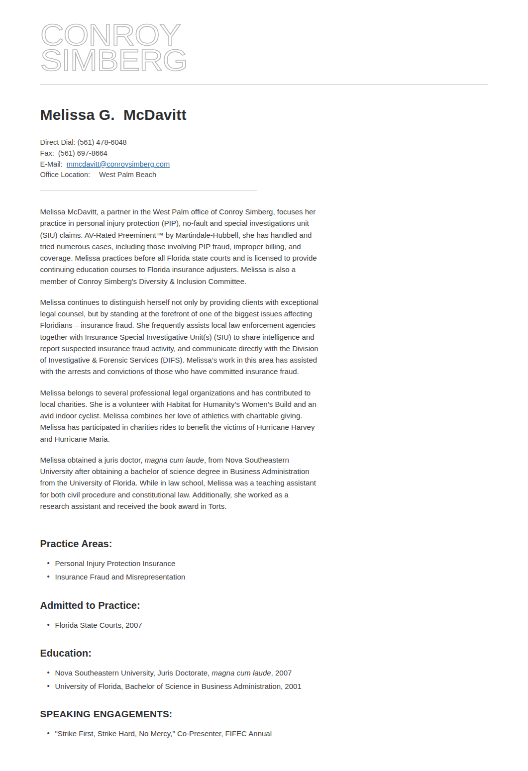Conroy Simberg
Melissa G. McDavitt
Direct Dial: (561) 478-6048
Fax: (561) 697-8664
E-Mail: mmcdavitt@conroysimberg.com
Office Location: West Palm Beach
Melissa McDavitt, a partner in the West Palm office of Conroy Simberg, focuses her practice in personal injury protection (PIP), no-fault and special investigations unit (SIU) claims. AV-Rated Preeminent™ by Martindale-Hubbell, she has handled and tried numerous cases, including those involving PIP fraud, improper billing, and coverage. Melissa practices before all Florida state courts and is licensed to provide continuing education courses to Florida insurance adjusters. Melissa is also a member of Conroy Simberg's Diversity & Inclusion Committee.
Melissa continues to distinguish herself not only by providing clients with exceptional legal counsel, but by standing at the forefront of one of the biggest issues affecting Floridians – insurance fraud. She frequently assists local law enforcement agencies together with Insurance Special Investigative Unit(s) (SIU) to share intelligence and report suspected insurance fraud activity, and communicate directly with the Division of Investigative & Forensic Services (DIFS). Melissa’s work in this area has assisted with the arrests and convictions of those who have committed insurance fraud.
Melissa belongs to several professional legal organizations and has contributed to local charities. She is a volunteer with Habitat for Humanity’s Women’s Build and an avid indoor cyclist. Melissa combines her love of athletics with charitable giving. Melissa has participated in charities rides to benefit the victims of Hurricane Harvey and Hurricane Maria.
Melissa obtained a juris doctor, magna cum laude, from Nova Southeastern University after obtaining a bachelor of science degree in Business Administration from the University of Florida. While in law school, Melissa was a teaching assistant for both civil procedure and constitutional law. Additionally, she worked as a research assistant and received the book award in Torts.
Practice Areas:
Personal Injury Protection Insurance
Insurance Fraud and Misrepresentation
Admitted to Practice:
Florida State Courts, 2007
Education:
Nova Southeastern University, Juris Doctorate, magna cum laude, 2007
University of Florida, Bachelor of Science in Business Administration, 2001
Speaking Engagements:
"Strike First, Strike Hard, No Mercy," Co-Presenter, FIFEC Annual